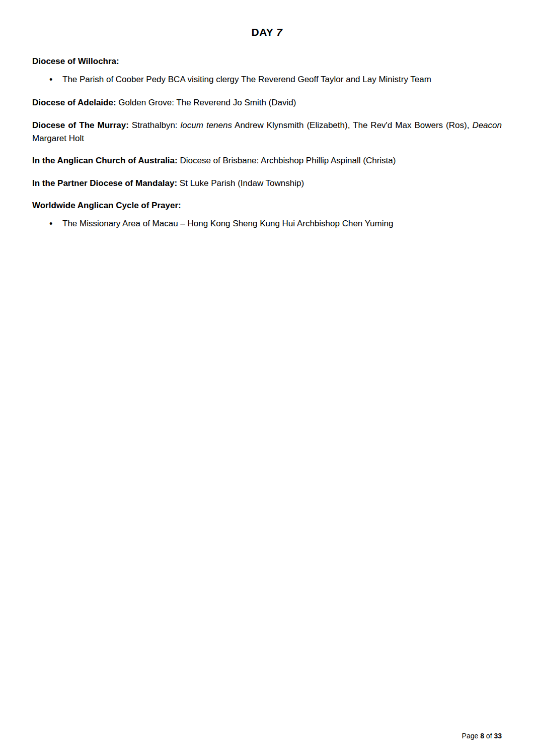DAY 7
Diocese of Willochra:
The Parish of Coober Pedy BCA visiting clergy The Reverend Geoff Taylor and Lay Ministry Team
Diocese of Adelaide: Golden Grove: The Reverend Jo Smith (David)
Diocese of The Murray: Strathalbyn: locum tenens Andrew Klynsmith (Elizabeth), The Rev'd Max Bowers (Ros), Deacon Margaret Holt
In the Anglican Church of Australia: Diocese of Brisbane: Archbishop Phillip Aspinall (Christa)
In the Partner Diocese of Mandalay: St Luke Parish (Indaw Township)
Worldwide Anglican Cycle of Prayer:
The Missionary Area of Macau – Hong Kong Sheng Kung Hui Archbishop Chen Yuming
Page 8 of 33